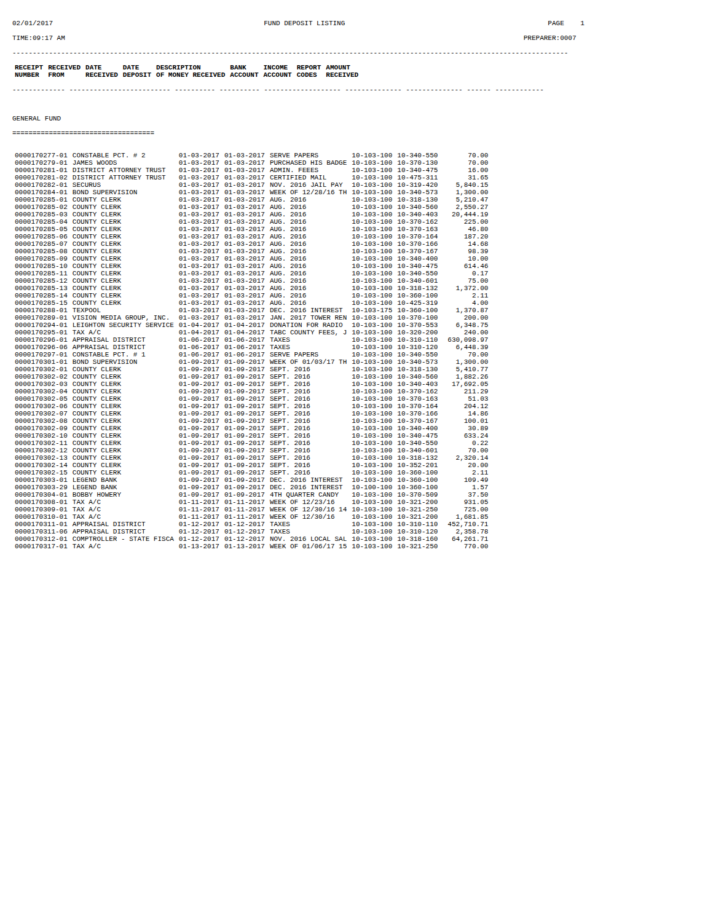02/01/2017 FUND DEPOSIT LISTING PAGE 1
TIME:09:17 AM PREPARER:0007
-----------------------------------------------------------------------------------------------------------------------------------------
| RECEIPT | RECEIVED | DATE | DATE | DESCRIPTION | BANK | INCOME | REPORT | AMOUNT |
| --- | --- | --- | --- | --- | --- | --- | --- | --- |
| NUMBER | FROM | RECEIVED | DEPOSIT | OF MONEY RECEIVED | ACCOUNT | ACCOUNT | CODES | RECEIVED |
------------- ------------------------- ---------- ---------- ------------------- -------------- -------------- ------ ------------
GENERAL FUND
===================================
| 0000170277-01 | CONSTABLE PCT. # 2 | 01-03-2017 | 01-03-2017 | SERVE PAPERS | 10-103-100 | 10-340-550 | | 70.00 |
| 0000170279-01 | JAMES WOODS | 01-03-2017 | 01-03-2017 | PURCHASED HIS BADGE | 10-103-100 | 10-370-130 | | 70.00 |
| 0000170281-01 | DISTRICT ATTORNEY TRUST | 01-03-2017 | 01-03-2017 | ADMIN. FEEES | 10-103-100 | 10-340-475 | | 16.00 |
| 0000170281-02 | DISTRICT ATTORNEY TRUST | 01-03-2017 | 01-03-2017 | CERTIFIED MAIL | 10-103-100 | 10-475-311 | | 31.65 |
| 0000170282-01 | SECURUS | 01-03-2017 | 01-03-2017 | NOV. 2016 JAIL PAY | 10-103-100 | 10-319-420 | | 5,840.15 |
| 0000170284-01 | BOND SUPERVISION | 01-03-2017 | 01-03-2017 | WEEK OF 12/28/16 TH | 10-103-100 | 10-340-573 | | 1,300.00 |
| 0000170285-01 | COUNTY CLERK | 01-03-2017 | 01-03-2017 | AUG. 2016 | 10-103-100 | 10-318-130 | | 5,210.47 |
| 0000170285-02 | COUNTY CLERK | 01-03-2017 | 01-03-2017 | AUG. 2016 | 10-103-100 | 10-340-560 | | 2,550.27 |
| 0000170285-03 | COUNTY CLERK | 01-03-2017 | 01-03-2017 | AUG. 2016 | 10-103-100 | 10-340-403 | | 20,444.19 |
| 0000170285-04 | COUNTY CLERK | 01-03-2017 | 01-03-2017 | AUG. 2016 | 10-103-100 | 10-370-162 | | 225.00 |
| 0000170285-05 | COUNTY CLERK | 01-03-2017 | 01-03-2017 | AUG. 2016 | 10-103-100 | 10-370-163 | | 46.80 |
| 0000170285-06 | COUNTY CLERK | 01-03-2017 | 01-03-2017 | AUG. 2016 | 10-103-100 | 10-370-164 | | 187.20 |
| 0000170285-07 | COUNTY CLERK | 01-03-2017 | 01-03-2017 | AUG. 2016 | 10-103-100 | 10-370-166 | | 14.68 |
| 0000170285-08 | COUNTY CLERK | 01-03-2017 | 01-03-2017 | AUG. 2016 | 10-103-100 | 10-370-167 | | 98.39 |
| 0000170285-09 | COUNTY CLERK | 01-03-2017 | 01-03-2017 | AUG. 2016 | 10-103-100 | 10-340-400 | | 10.00 |
| 0000170285-10 | COUNTY CLERK | 01-03-2017 | 01-03-2017 | AUG. 2016 | 10-103-100 | 10-340-475 | | 614.46 |
| 0000170285-11 | COUNTY CLERK | 01-03-2017 | 01-03-2017 | AUG. 2016 | 10-103-100 | 10-340-550 | | 0.17 |
| 0000170285-12 | COUNTY CLERK | 01-03-2017 | 01-03-2017 | AUG. 2016 | 10-103-100 | 10-340-601 | | 75.00 |
| 0000170285-13 | COUNTY CLERK | 01-03-2017 | 01-03-2017 | AUG. 2016 | 10-103-100 | 10-318-132 | | 1,372.00 |
| 0000170285-14 | COUNTY CLERK | 01-03-2017 | 01-03-2017 | AUG. 2016 | 10-103-100 | 10-360-100 | | 2.11 |
| 0000170285-15 | COUNTY CLERK | 01-03-2017 | 01-03-2017 | AUG. 2016 | 10-103-100 | 10-425-319 | | 4.00 |
| 0000170288-01 | TEXPOOL | 01-03-2017 | 01-03-2017 | DEC. 2016 INTEREST | 10-103-175 | 10-360-100 | | 1,370.87 |
| 0000170289-01 | VISION MEDIA GROUP, INC. | 01-03-2017 | 01-03-2017 | JAN. 2017 TOWER REN | 10-103-100 | 10-370-100 | | 200.00 |
| 0000170294-01 | LEIGHTON SECURITY SERVICE | 01-04-2017 | 01-04-2017 | DONATION FOR RADIO | 10-103-100 | 10-370-553 | | 6,348.75 |
| 0000170295-01 | TAX A/C | 01-04-2017 | 01-04-2017 | TABC COUNTY FEES, J | 10-103-100 | 10-320-200 | | 240.00 |
| 0000170296-01 | APPRAISAL DISTRICT | 01-06-2017 | 01-06-2017 | TAXES | 10-103-100 | 10-310-110 | | 630,098.97 |
| 0000170296-06 | APPRAISAL DISTRICT | 01-06-2017 | 01-06-2017 | TAXES | 10-103-100 | 10-310-120 | | 6,448.39 |
| 0000170297-01 | CONSTABLE PCT. # 1 | 01-06-2017 | 01-06-2017 | SERVE PAPERS | 10-103-100 | 10-340-550 | | 70.00 |
| 0000170301-01 | BOND SUPERVISION | 01-09-2017 | 01-09-2017 | WEEK OF 01/03/17 TH | 10-103-100 | 10-340-573 | | 1,300.00 |
| 0000170302-01 | COUNTY CLERK | 01-09-2017 | 01-09-2017 | SEPT. 2016 | 10-103-100 | 10-318-130 | | 5,410.77 |
| 0000170302-02 | COUNTY CLERK | 01-09-2017 | 01-09-2017 | SEPT. 2016 | 10-103-100 | 10-340-560 | | 1,882.26 |
| 0000170302-03 | COUNTY CLERK | 01-09-2017 | 01-09-2017 | SEPT. 2016 | 10-103-100 | 10-340-403 | | 17,692.05 |
| 0000170302-04 | COUNTY CLERK | 01-09-2017 | 01-09-2017 | SEPT. 2016 | 10-103-100 | 10-370-162 | | 211.29 |
| 0000170302-05 | COUNTY CLERK | 01-09-2017 | 01-09-2017 | SEPT. 2016 | 10-103-100 | 10-370-163 | | 51.03 |
| 0000170302-06 | COUNTY CLERK | 01-09-2017 | 01-09-2017 | SEPT. 2016 | 10-103-100 | 10-370-164 | | 204.12 |
| 0000170302-07 | COUNTY CLERK | 01-09-2017 | 01-09-2017 | SEPT. 2016 | 10-103-100 | 10-370-166 | | 14.86 |
| 0000170302-08 | COUNTY CLERK | 01-09-2017 | 01-09-2017 | SEPT. 2016 | 10-103-100 | 10-370-167 | | 100.01 |
| 0000170302-09 | COUNTY CLERK | 01-09-2017 | 01-09-2017 | SEPT. 2016 | 10-103-100 | 10-340-400 | | 30.89 |
| 0000170302-10 | COUNTY CLERK | 01-09-2017 | 01-09-2017 | SEPT. 2016 | 10-103-100 | 10-340-475 | | 633.24 |
| 0000170302-11 | COUNTY CLERK | 01-09-2017 | 01-09-2017 | SEPT. 2016 | 10-103-100 | 10-340-550 | | 0.22 |
| 0000170302-12 | COUNTY CLERK | 01-09-2017 | 01-09-2017 | SEPT. 2016 | 10-103-100 | 10-340-601 | | 70.00 |
| 0000170302-13 | COUNTY CLERK | 01-09-2017 | 01-09-2017 | SEPT. 2016 | 10-103-100 | 10-318-132 | | 2,320.14 |
| 0000170302-14 | COUNTY CLERK | 01-09-2017 | 01-09-2017 | SEPT. 2016 | 10-103-100 | 10-352-201 | | 20.00 |
| 0000170302-15 | COUNTY CLERK | 01-09-2017 | 01-09-2017 | SEPT. 2016 | 10-103-100 | 10-360-100 | | 2.11 |
| 0000170303-01 | LEGEND BANK | 01-09-2017 | 01-09-2017 | DEC. 2016 INTEREST | 10-103-100 | 10-360-100 | | 109.49 |
| 0000170303-29 | LEGEND BANK | 01-09-2017 | 01-09-2017 | DEC. 2016 INTEREST | 10-100-100 | 10-360-100 | | 1.57 |
| 0000170304-01 | BOBBY HOWERY | 01-09-2017 | 01-09-2017 | 4TH QUARTER CANDY | 10-103-100 | 10-370-509 | | 37.50 |
| 0000170308-01 | TAX A/C | 01-11-2017 | 01-11-2017 | WEEK OF 12/23/16 | 10-103-100 | 10-321-200 | | 931.05 |
| 0000170309-01 | TAX A/C | 01-11-2017 | 01-11-2017 | WEEK OF 12/30/16 14 | 10-103-100 | 10-321-250 | | 725.00 |
| 0000170310-01 | TAX A/C | 01-11-2017 | 01-11-2017 | WEEK OF 12/30/16 | 10-103-100 | 10-321-200 | | 1,681.85 |
| 0000170311-01 | APPRAISAL DISTRICT | 01-12-2017 | 01-12-2017 | TAXES | 10-103-100 | 10-310-110 | | 452,710.71 |
| 0000170311-06 | APPRAISAL DISTRICT | 01-12-2017 | 01-12-2017 | TAXES | 10-103-100 | 10-310-120 | | 2,358.78 |
| 0000170312-01 | COMPTROLLER - STATE FISCA | 01-12-2017 | 01-12-2017 | NOV. 2016 LOCAL SAL | 10-103-100 | 10-318-160 | | 64,261.71 |
| 0000170317-01 | TAX A/C | 01-13-2017 | 01-13-2017 | WEEK OF 01/06/17 15 | 10-103-100 | 10-321-250 | | 770.00 |